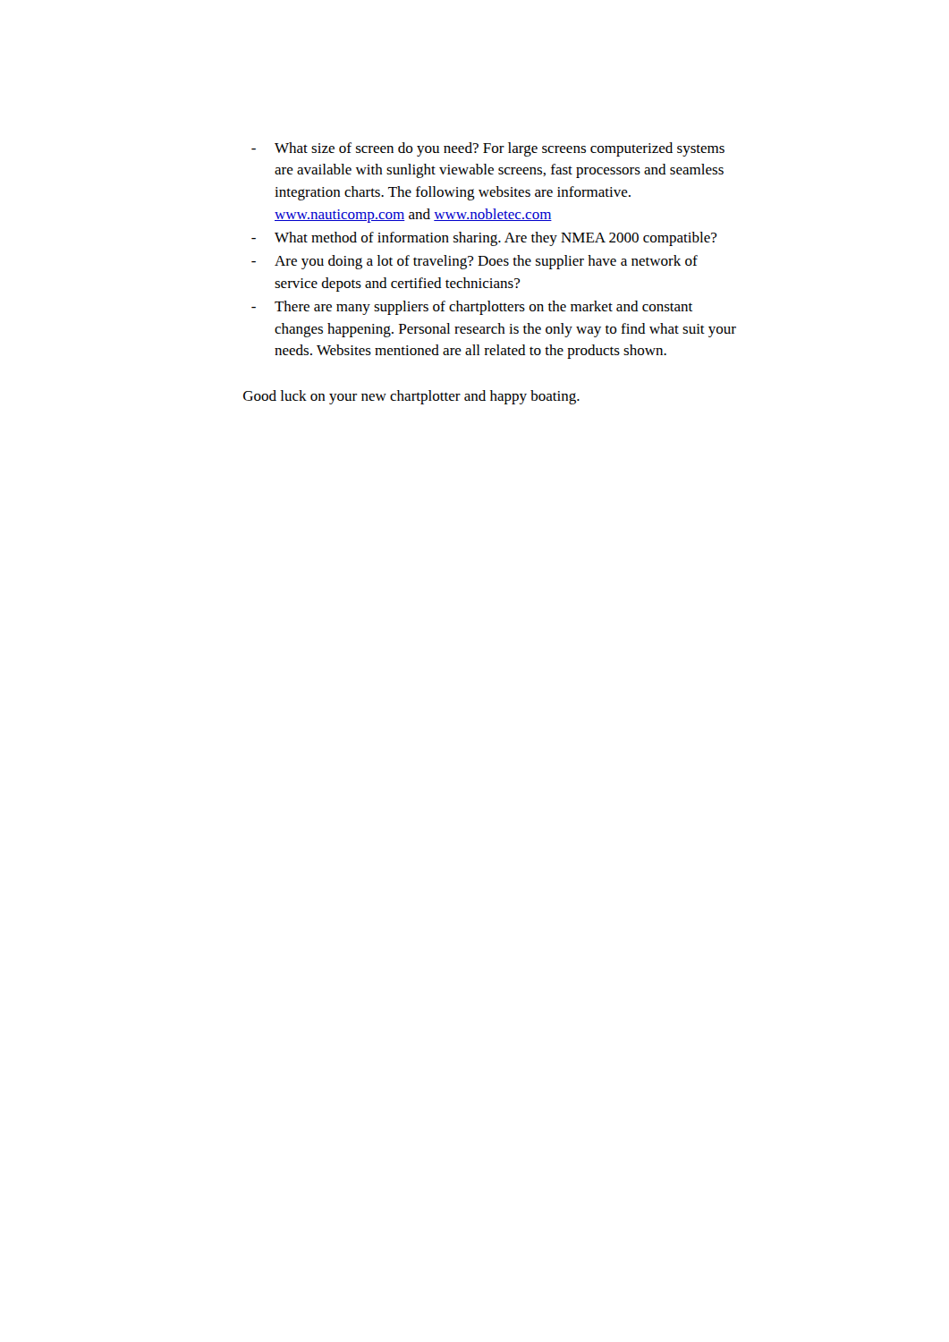What size of screen do you need? For large screens computerized systems are available with sunlight viewable screens, fast processors and seamless integration charts. The following websites are informative. www.nauticomp.com and www.nobletec.com
What method of information sharing. Are they NMEA 2000 compatible?
Are you doing a lot of traveling? Does the supplier have a network of service depots and certified technicians?
There are many suppliers of chartplotters on the market and constant changes happening. Personal research is the only way to find what suit your needs. Websites mentioned are all related to the products shown.
Good luck on your new chartplotter and happy boating.